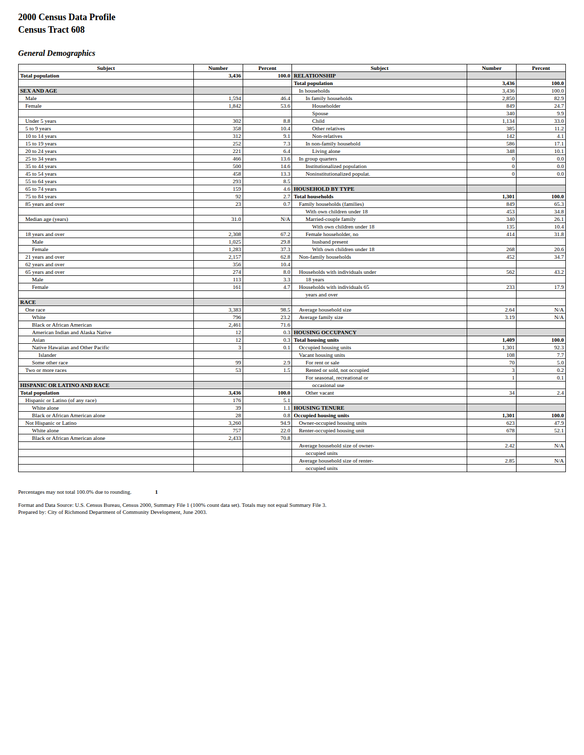2000 Census Data Profile
Census Tract 608
General Demographics
| Subject | Number | Percent | Subject | Number | Percent |
| --- | --- | --- | --- | --- | --- |
| Total population | 3,436 | 100.0 | RELATIONSHIP | | |
| | | | Total population | 3,436 | 100.0 |
| SEX AND AGE | | | In households | 3,436 | 100.0 |
| Male | 1,594 | 46.4 | In family households | 2,850 | 82.9 |
| Female | 1,842 | 53.6 | Householder | 849 | 24.7 |
| | | | Spouse | 340 | 9.9 |
| Under 5 years | 302 | 8.8 | Child | 1,134 | 33.0 |
| 5 to 9 years | 358 | 10.4 | Other relatives | 385 | 11.2 |
| 10 to 14 years | 312 | 9.1 | Non-relatives | 142 | 4.1 |
| 15 to 19 years | 252 | 7.3 | In non-family household | 586 | 17.1 |
| 20 to 24 years | 221 | 6.4 | Living alone | 348 | 10.1 |
| 25 to 34 years | 466 | 13.6 | In group quarters | 0 | 0.0 |
| 35 to 44 years | 500 | 14.6 | Institutionalized population | 0 | 0.0 |
| 45 to 54 years | 458 | 13.3 | Noninstitutionalized populat. | 0 | 0.0 |
| 55 to 64 years | 293 | 8.5 | | | |
| 65 to 74 years | 159 | 4.6 | HOUSEHOLD BY TYPE | | |
| 75 to 84 years | 92 | 2.7 | Total households | 1,301 | 100.0 |
| 85 years and over | 23 | 0.7 | Family households (families) | 849 | 65.3 |
| | | | With own children under 18 | 453 | 34.8 |
| Median age (years) | 31.0 | N/A | Married-couple family | 340 | 26.1 |
| | | | With own children under 18 | 135 | 10.4 |
| 18 years and over | 2,308 | 67.2 | Female householder, no | 414 | 31.8 |
| Male | 1,025 | 29.8 | husband present | | |
| Female | 1,283 | 37.3 | With own children under 18 | 268 | 20.6 |
| 21 years and over | 2,157 | 62.8 | Non-family households | 452 | 34.7 |
| 62 years and over | 356 | 10.4 | | | |
| 65 years and over | 274 | 8.0 | Households with individuals under | 562 | 43.2 |
| Male | 113 | 3.3 | 18 years | | |
| Female | 161 | 4.7 | Households with individuals 65 | 233 | 17.9 |
| | | | years and over | | |
| RACE | | | | | |
| One race | 3,383 | 98.5 | Average household size | 2.64 | N/A |
| White | 796 | 23.2 | Average family size | 3.19 | N/A |
| Black or African American | 2,461 | 71.6 | | | |
| American Indian and Alaska Native | 12 | 0.3 | HOUSING OCCUPANCY | | |
| Asian | 12 | 0.3 | Total housing units | 1,409 | 100.0 |
| Native Hawaiian and Other Pacific | 3 | 0.1 | Occupied housing units | 1,301 | 92.3 |
| Islander | | | Vacant housing units | 108 | 7.7 |
| Some other race | 99 | 2.9 | For rent or sale | 70 | 5.0 |
| Two or more races | 53 | 1.5 | Rented or sold, not occupied | 3 | 0.2 |
| | | | For seasonal, recreational or | 1 | 0.1 |
| HISPANIC OR LATINO AND RACE | | | occasional use | | |
| Total population | 3,436 | 100.0 | Other vacant | 34 | 2.4 |
| Hispanic or Latino (of any race) | 176 | 5.1 | | | |
| White alone | 39 | 1.1 | HOUSING TENURE | | |
| Black or African American alone | 28 | 0.8 | Occupied housing units | 1,301 | 100.0 |
| Not Hispanic or Latino | 3,260 | 94.9 | Owner-occupied housing units | 623 | 47.9 |
| White alone | 757 | 22.0 | Renter-occupied housing unit | 678 | 52.1 |
| Black or African American alone | 2,433 | 70.8 | | | |
| | | | Average household size of owner- | 2.42 | N/A |
| | | | occupied units | | |
| | | | Average household size of renter- | 2.85 | N/A |
| | | | occupied units | | |
Percentages may not total 100.0% due to rounding. 1
Format and Data Source: U.S. Census Bureau, Census 2000, Summary File 1 (100% count data set). Totals may not equal Summary File 3.
Prepared by: City of Richmond Department of Community Development, June 2003.